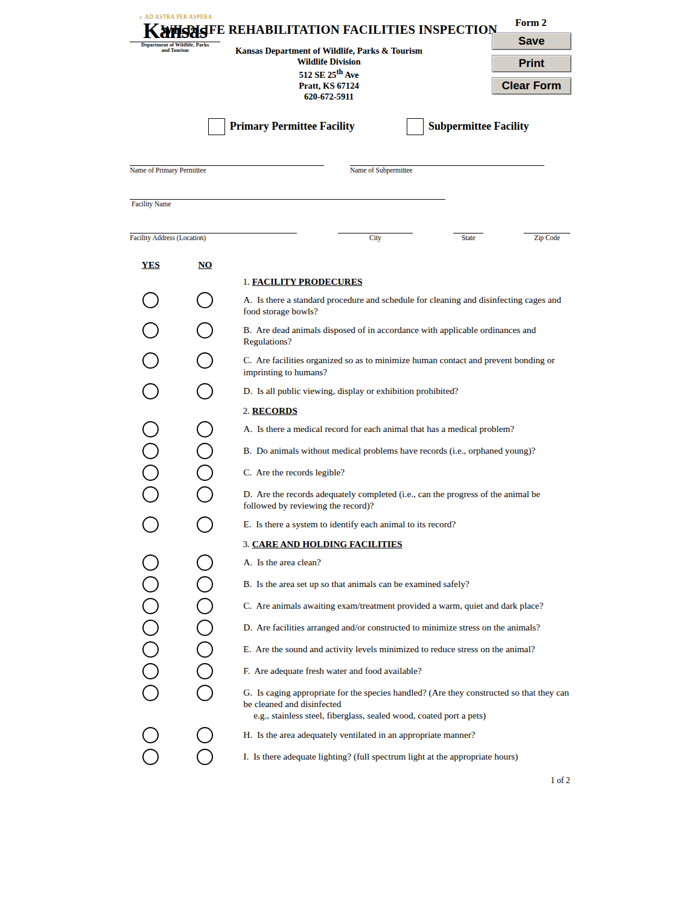☼ AD ASTRA PER ASPERA
Kansas
Department of Wildlife, Parks
and Tourism
WILDLIFE REHABILITATION FACILITIES INSPECTION
Kansas Department of Wildlife, Parks & Tourism
Wildlife Division
512 SE 25th Ave
Pratt, KS 67124
620-672-5911
Form 2
Save
Print
Clear Form
Primary Permittee Facility
Subpermittee Facility
Name of Primary Permittee
Name of Subpermittee
Facility Name
Facility Address (Location)
City
State
Zip Code
YES
NO
1. FACILITY PRODECURES
A. Is there a standard procedure and schedule for cleaning and disinfecting cages and food storage bowls?
B. Are dead animals disposed of in accordance with applicable ordinances and Regulations?
C. Are facilities organized so as to minimize human contact and prevent bonding or imprinting to humans?
D. Is all public viewing, display or exhibition prohibited?
2. RECORDS
A. Is there a medical record for each animal that has a medical problem?
B. Do animals without medical problems have records (i.e., orphaned young)?
C. Are the records legible?
D. Are the records adequately completed (i.e., can the progress of the animal be followed by reviewing the record)?
E. Is there a system to identify each animal to its record?
3. CARE AND HOLDING FACILITIES
A. Is the area clean?
B. Is the area set up so that animals can be examined safely?
C. Are animals awaiting exam/treatment provided a warm, quiet and dark place?
D. Are facilities arranged and/or constructed to minimize stress on the animals?
E. Are the sound and activity levels minimized to reduce stress on the animal?
F. Are adequate fresh water and food available?
G. Is caging appropriate for the species handled? (Are they constructed so that they can be cleaned and disinfected e.g., stainless steel, fiberglass, sealed wood, coated port a pets)
H. Is the area adequately ventilated in an appropriate manner?
I. Is there adequate lighting? (full spectrum light at the appropriate hours)
1 of 2